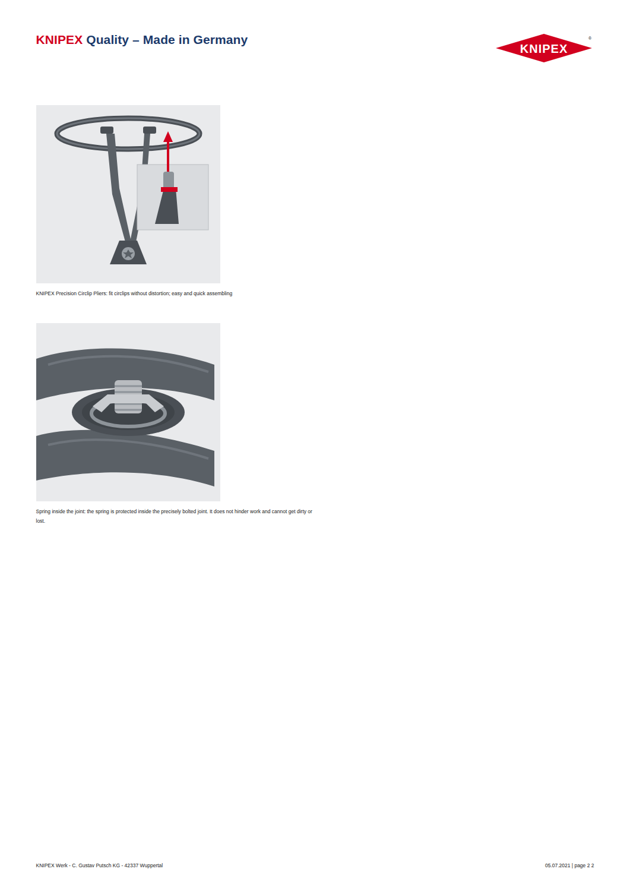KNIPEX Quality – Made in Germany
KNIPEX ®
KNIPEX Precision Circlip Pliers: fit circlips without distortion; easy and quick assembling
Spring inside the joint: the spring is protected inside the precisely bolted joint. It does not hinder work and cannot get dirty or lost.
KNIPEX Werk - C. Gustav Putsch KG - 42337 Wuppertal
05.07.2021 | page 2 2